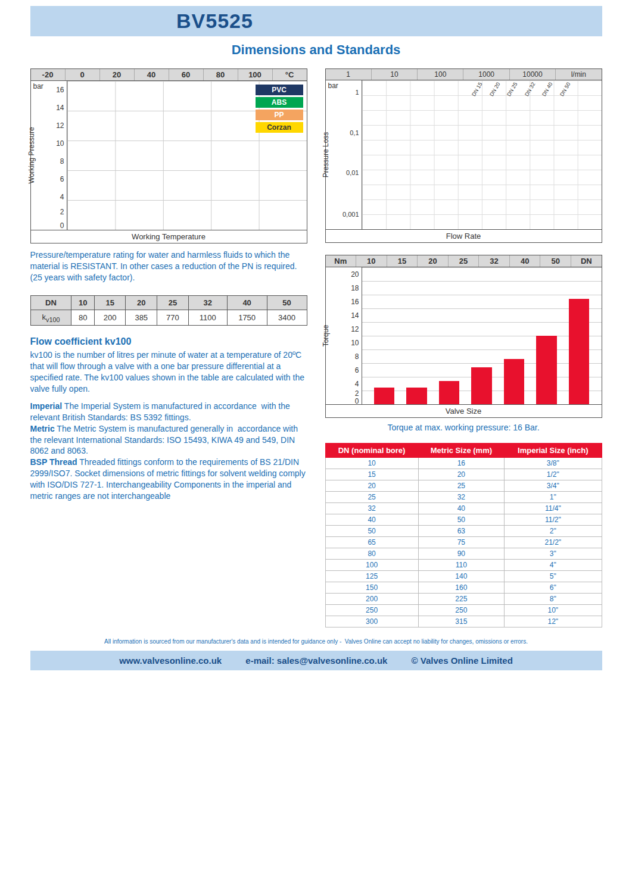BV5525
Dimensions and Standards
-20
0
20
40
60
80
100
°C
bar Working Pressure
16 14 12 10 8 6 4 2 0
PVC
ABS
PP
Corzan
Working Temperature
Pressure/temperature rating for water and harmless fluids to which the material is RESISTANT. In other cases a reduction of the PN is required. (25 years with safety factor).
| DN | 10 | 15 | 20 | 25 | 32 | 40 | 50 |
| --- | --- | --- | --- | --- | --- | --- | --- |
| k v100 | 80 | 200 | 385 | 770 | 1100 | 1750 | 3400 |
Flow coefficient kv100
kv100 is the number of litres per minute of water at a temperature of 20ºC that will flow through a valve with a one bar pressure differential at a specified rate. The kv100 values shown in the table are calculated with the valve fully open.
Imperial The Imperial System is manufactured in accordance with the relevant British Standards: BS 5392 fittings.
Metric The Metric System is manufactured generally in accordance with the relevant International Standards: ISO 15493, KIWA 49 and 549, DIN 8062 and 8063.
BSP Thread Threaded fittings conform to the requirements of BS 21/DIN 2999/ISO7. Socket dimensions of metric fittings for solvent welding comply with ISO/DIS 727-1. Interchangeability Components in the imperial and metric ranges are not interchangeable
1
10
100
1000
10000
l/min
bar Pressure Loss
1 0,1 0,01 0,001
DN 15 DN 20 DN 25 DN 32 DN 40 DN 50
Flow Rate
Nm
10
15
20
25
32
40
50
DN
Torque
20 18 16 14 12 10 8 6 4 2 0
Valve Size
Torque at max. working pressure: 16 Bar.
| DN (nominal bore) | Metric Size (mm) | Imperial Size (inch) |
| --- | --- | --- |
| 10 | 16 | 3/8" |
| 15 | 20 | 1/2" |
| 20 | 25 | 3/4" |
| 25 | 32 | 1" |
| 32 | 40 | 11/4" |
| 40 | 50 | 11/2" |
| 50 | 63 | 2" |
| 65 | 75 | 21/2" |
| 80 | 90 | 3" |
| 100 | 110 | 4" |
| 125 | 140 | 5" |
| 150 | 160 | 6" |
| 200 | 225 | 8" |
| 250 | 250 | 10" |
| 300 | 315 | 12" |
All information is sourced from our manufacturer's data and is intended for guidance only - Valves Online can accept no liability for changes, omissions or errors.
www.valvesonline.co.uk e-mail: sales@valvesonline.co.uk © Valves Online Limited